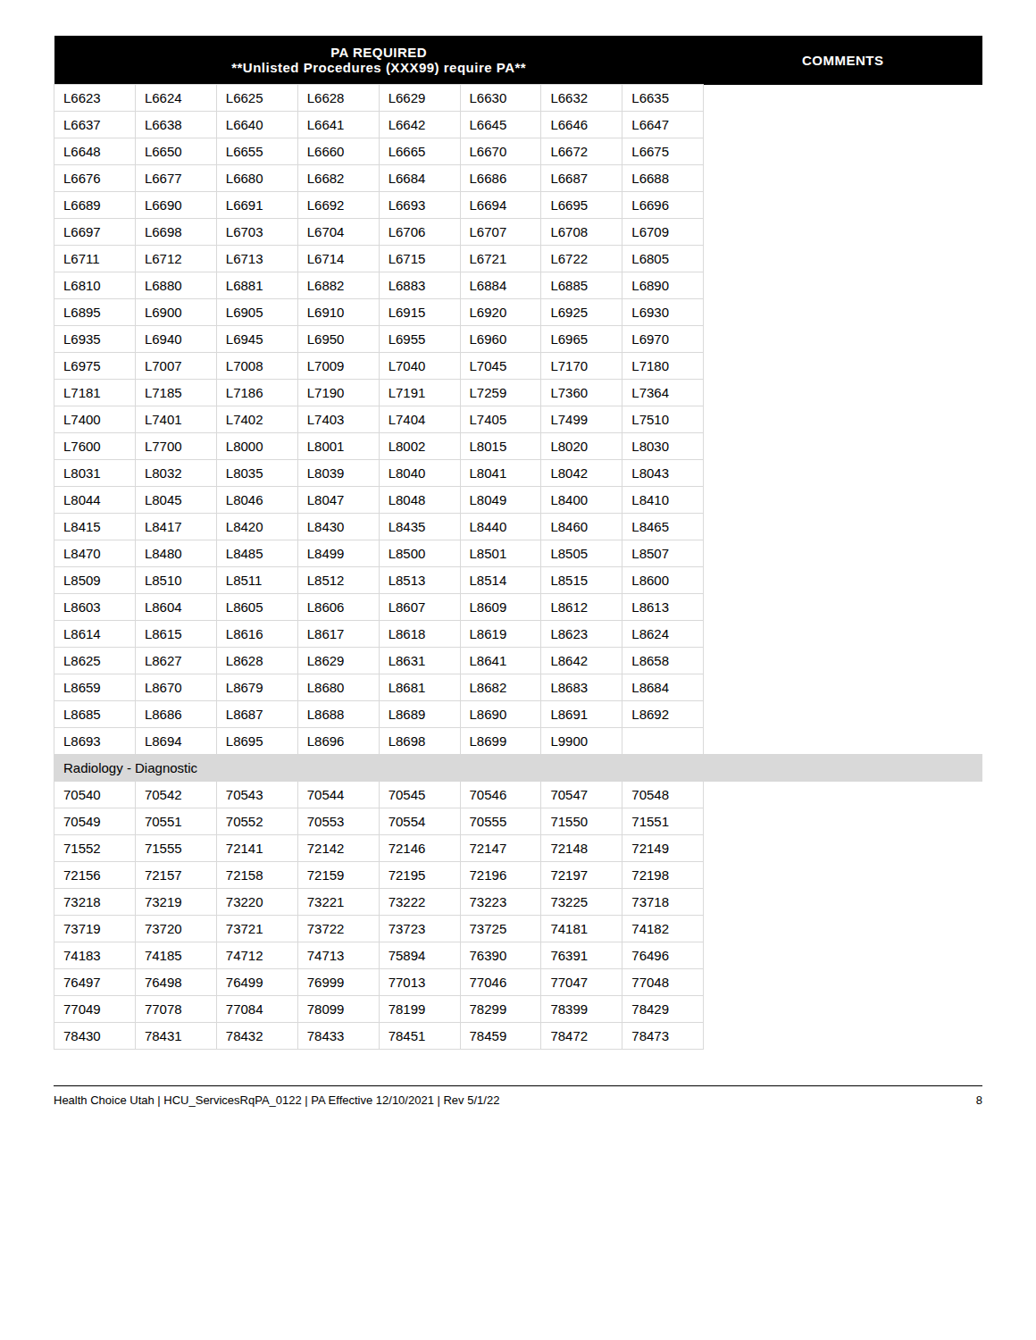| PA REQUIRED **Unlisted Procedures (XXX99) require PA** | COMMENTS |
| --- | --- |
| L6623 | L6624 | L6625 | L6628 | L6629 | L6630 | L6632 | L6635 | |
| L6637 | L6638 | L6640 | L6641 | L6642 | L6645 | L6646 | L6647 | |
| L6648 | L6650 | L6655 | L6660 | L6665 | L6670 | L6672 | L6675 | |
| L6676 | L6677 | L6680 | L6682 | L6684 | L6686 | L6687 | L6688 | |
| L6689 | L6690 | L6691 | L6692 | L6693 | L6694 | L6695 | L6696 | |
| L6697 | L6698 | L6703 | L6704 | L6706 | L6707 | L6708 | L6709 | |
| L6711 | L6712 | L6713 | L6714 | L6715 | L6721 | L6722 | L6805 | |
| L6810 | L6880 | L6881 | L6882 | L6883 | L6884 | L6885 | L6890 | |
| L6895 | L6900 | L6905 | L6910 | L6915 | L6920 | L6925 | L6930 | |
| L6935 | L6940 | L6945 | L6950 | L6955 | L6960 | L6965 | L6970 | |
| L6975 | L7007 | L7008 | L7009 | L7040 | L7045 | L7170 | L7180 | |
| L7181 | L7185 | L7186 | L7190 | L7191 | L7259 | L7360 | L7364 | |
| L7400 | L7401 | L7402 | L7403 | L7404 | L7405 | L7499 | L7510 | |
| L7600 | L7700 | L8000 | L8001 | L8002 | L8015 | L8020 | L8030 | |
| L8031 | L8032 | L8035 | L8039 | L8040 | L8041 | L8042 | L8043 | |
| L8044 | L8045 | L8046 | L8047 | L8048 | L8049 | L8400 | L8410 | |
| L8415 | L8417 | L8420 | L8430 | L8435 | L8440 | L8460 | L8465 | |
| L8470 | L8480 | L8485 | L8499 | L8500 | L8501 | L8505 | L8507 | |
| L8509 | L8510 | L8511 | L8512 | L8513 | L8514 | L8515 | L8600 | |
| L8603 | L8604 | L8605 | L8606 | L8607 | L8609 | L8612 | L8613 | |
| L8614 | L8615 | L8616 | L8617 | L8618 | L8619 | L8623 | L8624 | |
| L8625 | L8627 | L8628 | L8629 | L8631 | L8641 | L8642 | L8658 | |
| L8659 | L8670 | L8679 | L8680 | L8681 | L8682 | L8683 | L8684 | |
| L8685 | L8686 | L8687 | L8688 | L8689 | L8690 | L8691 | L8692 | |
| L8693 | L8694 | L8695 | L8696 | L8698 | L8699 | L9900 | | |
| Radiology - Diagnostic | |
| 70540 | 70542 | 70543 | 70544 | 70545 | 70546 | 70547 | 70548 | |
| 70549 | 70551 | 70552 | 70553 | 70554 | 70555 | 71550 | 71551 | |
| 71552 | 71555 | 72141 | 72142 | 72146 | 72147 | 72148 | 72149 | |
| 72156 | 72157 | 72158 | 72159 | 72195 | 72196 | 72197 | 72198 | |
| 73218 | 73219 | 73220 | 73221 | 73222 | 73223 | 73225 | 73718 | |
| 73719 | 73720 | 73721 | 73722 | 73723 | 73725 | 74181 | 74182 | |
| 74183 | 74185 | 74712 | 74713 | 75894 | 76390 | 76391 | 76496 | |
| 76497 | 76498 | 76499 | 76999 | 77013 | 77046 | 77047 | 77048 | |
| 77049 | 77078 | 77084 | 78099 | 78199 | 78299 | 78399 | 78429 | |
| 78430 | 78431 | 78432 | 78433 | 78451 | 78459 | 78472 | 78473 | |
Health Choice Utah | HCU_ServicesRqPA_0122 | PA Effective 12/10/2021 | Rev 5/1/22 8